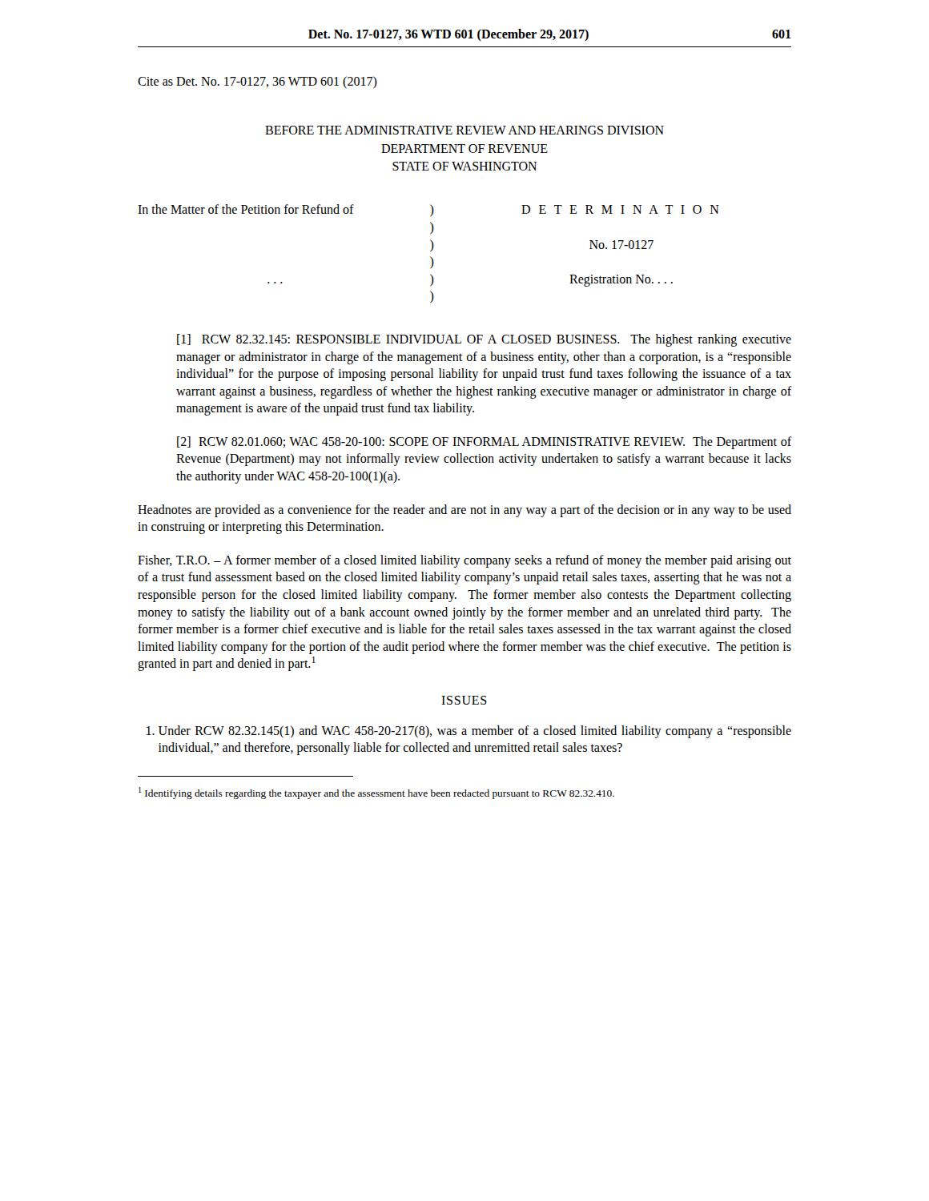Det. No. 17-0127, 36 WTD 601 (December 29, 2017) 601
Cite as Det. No. 17-0127, 36 WTD 601 (2017)
BEFORE THE ADMINISTRATIVE REVIEW AND HEARINGS DIVISION
DEPARTMENT OF REVENUE
STATE OF WASHINGTON
| In the Matter of the Petition for Refund of | ) | D E T E R M I N A T I O N |
| | ) | |
| | ) | No. 17-0127 |
| | ) | |
| . . . | ) | Registration No. . . . |
| | ) | |
[1] RCW 82.32.145: RESPONSIBLE INDIVIDUAL OF A CLOSED BUSINESS. The highest ranking executive manager or administrator in charge of the management of a business entity, other than a corporation, is a “responsible individual” for the purpose of imposing personal liability for unpaid trust fund taxes following the issuance of a tax warrant against a business, regardless of whether the highest ranking executive manager or administrator in charge of management is aware of the unpaid trust fund tax liability.
[2] RCW 82.01.060; WAC 458-20-100: SCOPE OF INFORMAL ADMINISTRATIVE REVIEW. The Department of Revenue (Department) may not informally review collection activity undertaken to satisfy a warrant because it lacks the authority under WAC 458-20-100(1)(a).
Headnotes are provided as a convenience for the reader and are not in any way a part of the decision or in any way to be used in construing or interpreting this Determination.
Fisher, T.R.O. – A former member of a closed limited liability company seeks a refund of money the member paid arising out of a trust fund assessment based on the closed limited liability company’s unpaid retail sales taxes, asserting that he was not a responsible person for the closed limited liability company. The former member also contests the Department collecting money to satisfy the liability out of a bank account owned jointly by the former member and an unrelated third party. The former member is a former chief executive and is liable for the retail sales taxes assessed in the tax warrant against the closed limited liability company for the portion of the audit period where the former member was the chief executive. The petition is granted in part and denied in part.1
ISSUES
Under RCW 82.32.145(1) and WAC 458-20-217(8), was a member of a closed limited liability company a “responsible individual,” and therefore, personally liable for collected and unremitted retail sales taxes?
1 Identifying details regarding the taxpayer and the assessment have been redacted pursuant to RCW 82.32.410.